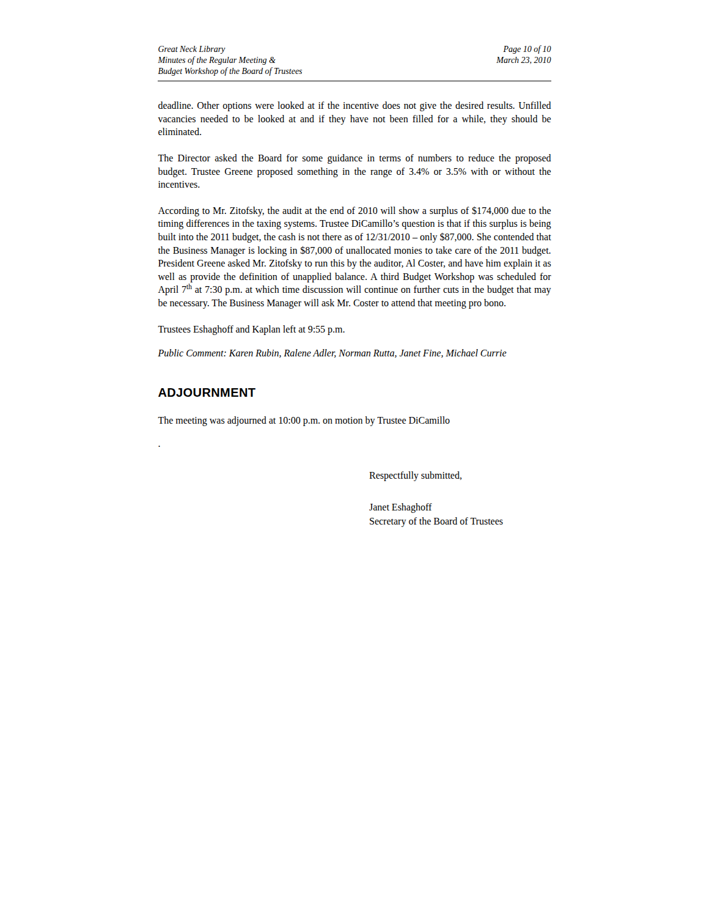Great Neck Library
Minutes of the Regular Meeting &
Budget Workshop of the Board of Trustees
Page 10 of 10
March 23, 2010
deadline. Other options were looked at if the incentive does not give the desired results. Unfilled vacancies needed to be looked at and if they have not been filled for a while, they should be eliminated.
The Director asked the Board for some guidance in terms of numbers to reduce the proposed budget. Trustee Greene proposed something in the range of 3.4% or 3.5% with or without the incentives.
According to Mr. Zitofsky, the audit at the end of 2010 will show a surplus of $174,000 due to the timing differences in the taxing systems. Trustee DiCamillo’s question is that if this surplus is being built into the 2011 budget, the cash is not there as of 12/31/2010 – only $87,000. She contended that the Business Manager is locking in $87,000 of unallocated monies to take care of the 2011 budget. President Greene asked Mr. Zitofsky to run this by the auditor, Al Coster, and have him explain it as well as provide the definition of unapplied balance. A third Budget Workshop was scheduled for April 7th at 7:30 p.m. at which time discussion will continue on further cuts in the budget that may be necessary. The Business Manager will ask Mr. Coster to attend that meeting pro bono.
Trustees Eshaghoff and Kaplan left at 9:55 p.m.
Public Comment: Karen Rubin, Ralene Adler, Norman Rutta, Janet Fine, Michael Currie
ADJOURNMENT
The meeting was adjourned at 10:00 p.m. on motion by Trustee DiCamillo
.
Respectfully submitted,
Janet Eshaghoff
Secretary of the Board of Trustees